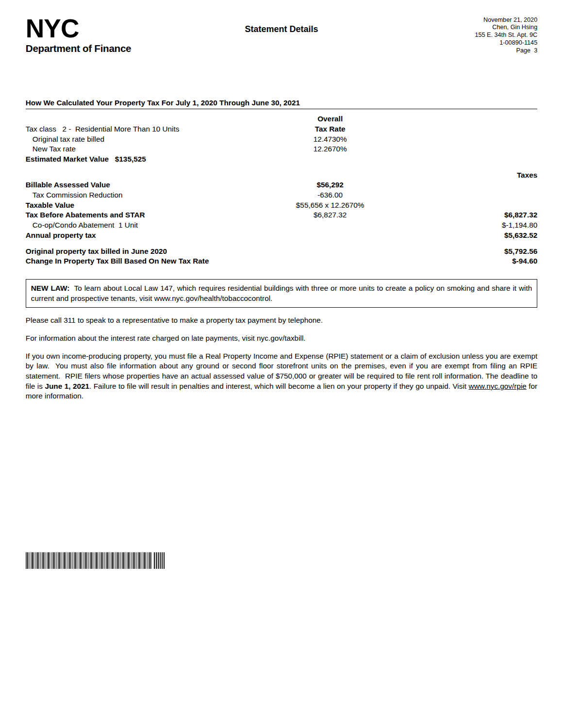NYC
Department of Finance
Statement Details
November 21, 2020
Chen, Gin Hsing
155 E. 34th St. Apt. 9C
1-00890-1145
Page 3
How We Calculated Your Property Tax For July 1, 2020 Through June 30, 2021
| | Overall | |
| Tax class 2 - Residential More Than 10 Units | Tax Rate | |
| Original tax rate billed | 12.4730% | |
| New Tax rate | 12.2670% | |
| Estimated Market Value $135,525 | | |
| | | Taxes |
| Billable Assessed Value | $56,292 | |
| Tax Commission Reduction | -636.00 | |
| Taxable Value | $55,656 x 12.2670% | |
| Tax Before Abatements and STAR | $6,827.32 | $6,827.32 |
| Co-op/Condo Abatement 1 Unit | | $-1,194.80 |
| Annual property tax | | $5,632.52 |
| Original property tax billed in June 2020 | | $5,792.56 |
| Change In Property Tax Bill Based On New Tax Rate | | $-94.60 |
NEW LAW: To learn about Local Law 147, which requires residential buildings with three or more units to create a policy on smoking and share it with current and prospective tenants, visit www.nyc.gov/health/tobaccocontrol.
Please call 311 to speak to a representative to make a property tax payment by telephone.
For information about the interest rate charged on late payments, visit nyc.gov/taxbill.
If you own income-producing property, you must file a Real Property Income and Expense (RPIE) statement or a claim of exclusion unless you are exempt by law. You must also file information about any ground or second floor storefront units on the premises, even if you are exempt from filing an RPIE statement. RPIE filers whose properties have an actual assessed value of $750,000 or greater will be required to file rent roll information. The deadline to file is June 1, 2021. Failure to file will result in penalties and interest, which will become a lien on your property if they go unpaid. Visit www.nyc.gov/rpie for more information.